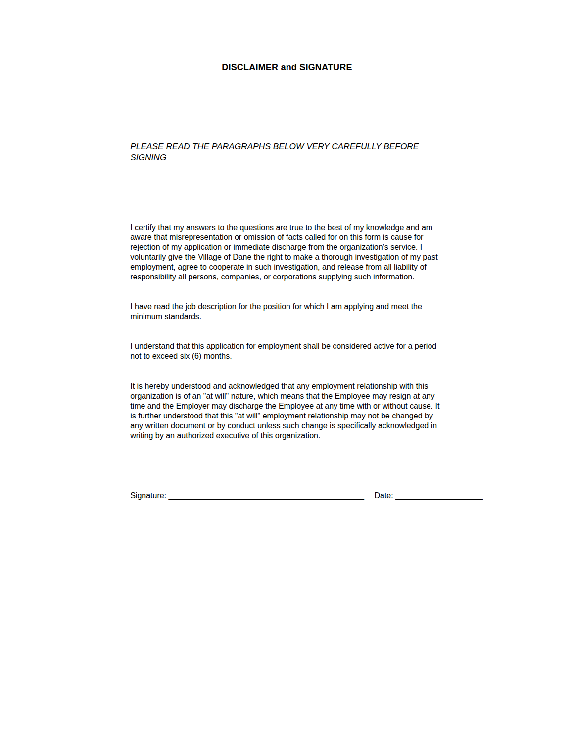DISCLAIMER and SIGNATURE
PLEASE READ THE PARAGRAPHS BELOW VERY CAREFULLY BEFORE SIGNING
I certify that my answers to the questions are true to the best of my knowledge and am aware that misrepresentation or omission of facts called for on this form is cause for rejection of my application or immediate discharge from the organization's service. I voluntarily give the Village of Dane the right to make a thorough investigation of my past employment, agree to cooperate in such investigation, and release from all liability of responsibility all persons, companies, or corporations supplying such information.
I have read the job description for the position for which I am applying and meet the minimum standards.
I understand that this application for employment shall be considered active for a period not to exceed six (6) months.
It is hereby understood and acknowledged that any employment relationship with this organization is of an "at will" nature, which means that the Employee may resign at any time and the Employer may discharge the Employee at any time with or without cause. It is further understood that this "at will" employment relationship may not be changed by any written document or by conduct unless such change is specifically acknowledged in writing by an authorized executive of this organization.
Signature: _______________________________________________ Date: _____________________